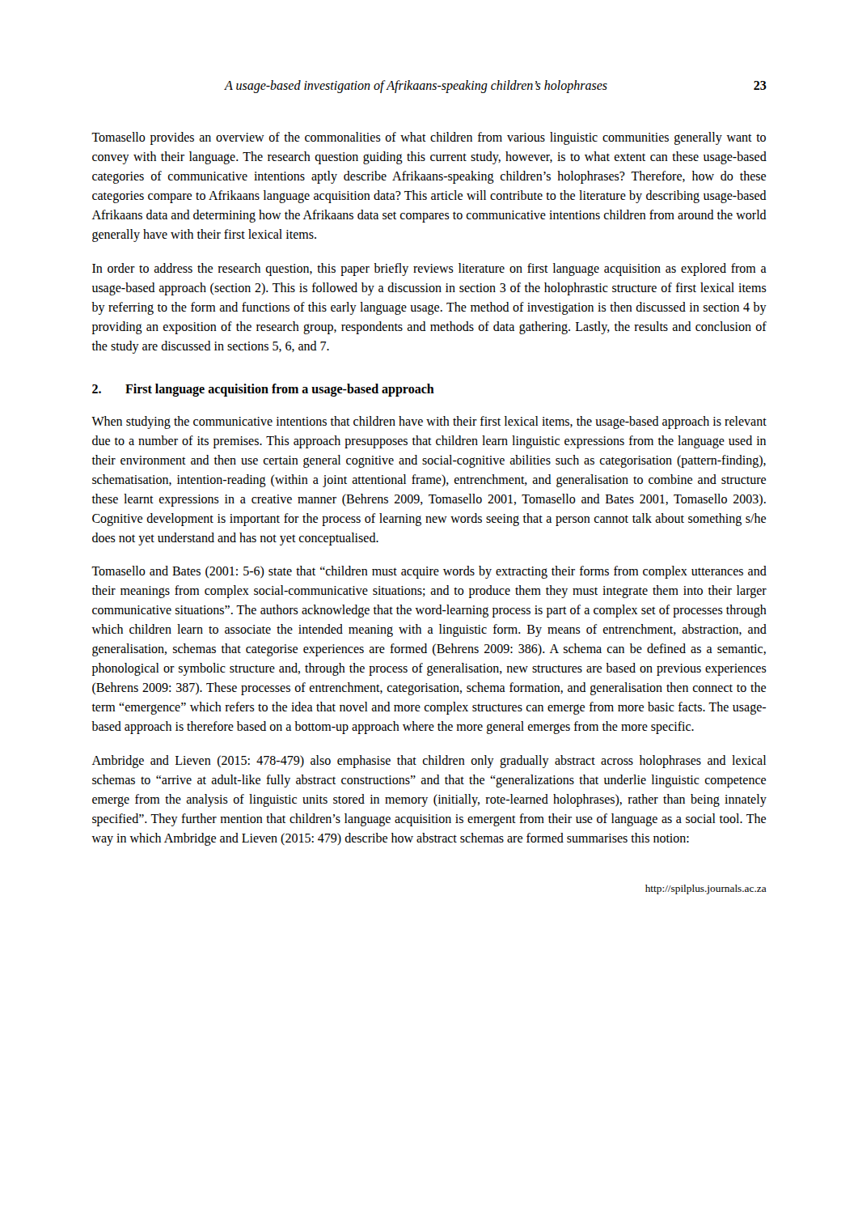A usage-based investigation of Afrikaans-speaking children’s holophrases 23
Tomasello provides an overview of the commonalities of what children from various linguistic communities generally want to convey with their language. The research question guiding this current study, however, is to what extent can these usage-based categories of communicative intentions aptly describe Afrikaans-speaking children’s holophrases? Therefore, how do these categories compare to Afrikaans language acquisition data? This article will contribute to the literature by describing usage-based Afrikaans data and determining how the Afrikaans data set compares to communicative intentions children from around the world generally have with their first lexical items.
In order to address the research question, this paper briefly reviews literature on first language acquisition as explored from a usage-based approach (section 2). This is followed by a discussion in section 3 of the holophrastic structure of first lexical items by referring to the form and functions of this early language usage. The method of investigation is then discussed in section 4 by providing an exposition of the research group, respondents and methods of data gathering. Lastly, the results and conclusion of the study are discussed in sections 5, 6, and 7.
2. First language acquisition from a usage-based approach
When studying the communicative intentions that children have with their first lexical items, the usage-based approach is relevant due to a number of its premises. This approach presupposes that children learn linguistic expressions from the language used in their environment and then use certain general cognitive and social-cognitive abilities such as categorisation (pattern-finding), schematisation, intention-reading (within a joint attentional frame), entrenchment, and generalisation to combine and structure these learnt expressions in a creative manner (Behrens 2009, Tomasello 2001, Tomasello and Bates 2001, Tomasello 2003). Cognitive development is important for the process of learning new words seeing that a person cannot talk about something s/he does not yet understand and has not yet conceptualised.
Tomasello and Bates (2001: 5-6) state that “children must acquire words by extracting their forms from complex utterances and their meanings from complex social-communicative situations; and to produce them they must integrate them into their larger communicative situations”. The authors acknowledge that the word-learning process is part of a complex set of processes through which children learn to associate the intended meaning with a linguistic form. By means of entrenchment, abstraction, and generalisation, schemas that categorise experiences are formed (Behrens 2009: 386). A schema can be defined as a semantic, phonological or symbolic structure and, through the process of generalisation, new structures are based on previous experiences (Behrens 2009: 387). These processes of entrenchment, categorisation, schema formation, and generalisation then connect to the term “emergence” which refers to the idea that novel and more complex structures can emerge from more basic facts. The usage-based approach is therefore based on a bottom-up approach where the more general emerges from the more specific.
Ambridge and Lieven (2015: 478-479) also emphasise that children only gradually abstract across holophrases and lexical schemas to “arrive at adult-like fully abstract constructions” and that the “generalizations that underlie linguistic competence emerge from the analysis of linguistic units stored in memory (initially, rote-learned holophrases), rather than being innately specified”. They further mention that children’s language acquisition is emergent from their use of language as a social tool. The way in which Ambridge and Lieven (2015: 479) describe how abstract schemas are formed summarises this notion:
http://spilplus.journals.ac.za